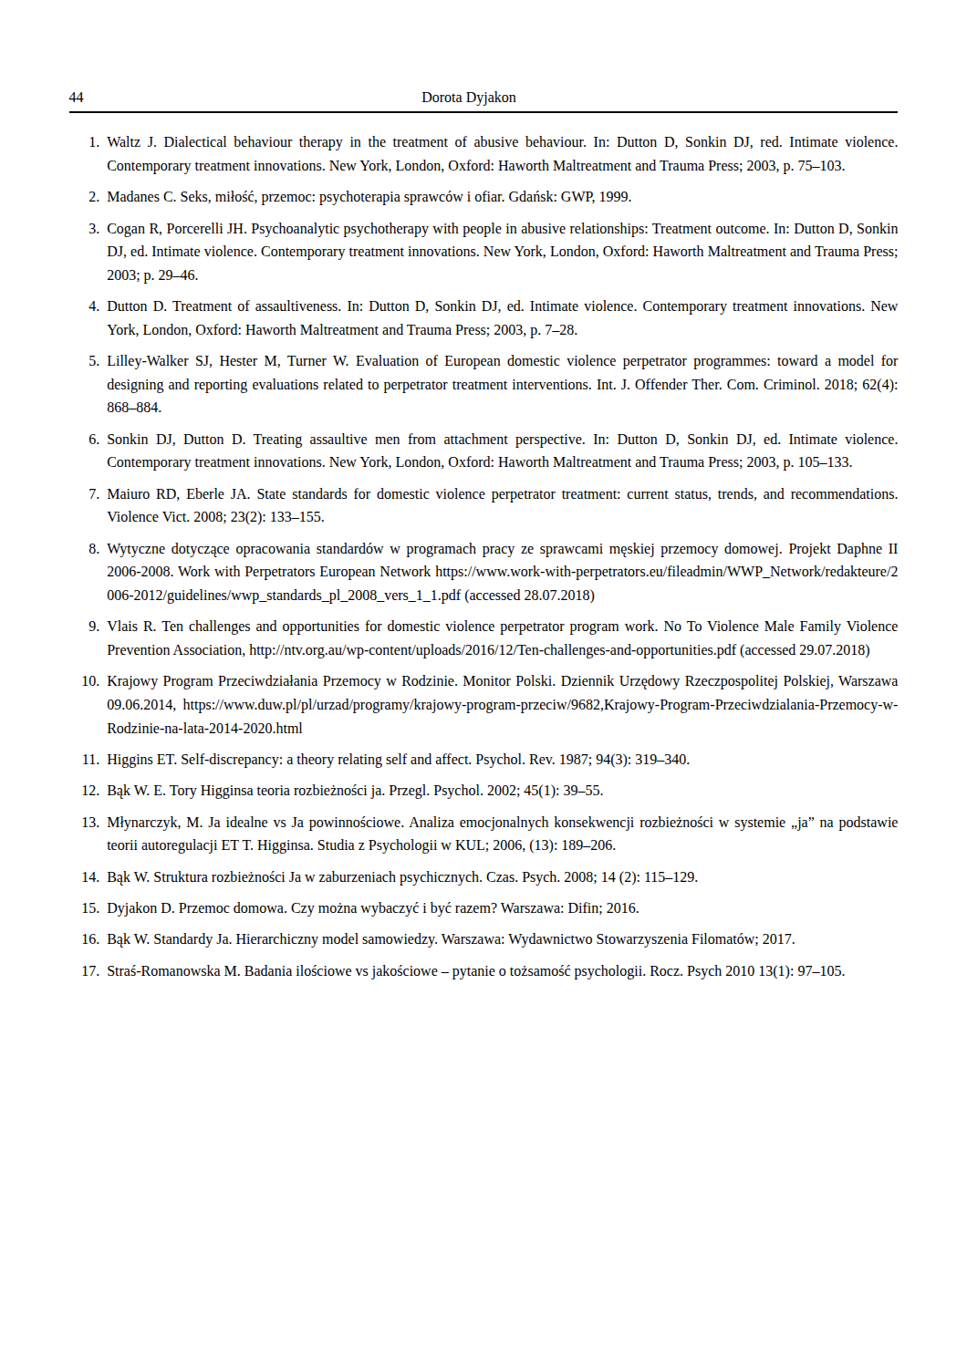44 Dorota Dyjakon
Waltz J. Dialectical behaviour therapy in the treatment of abusive behaviour. In: Dutton D, Sonkin DJ, red. Intimate violence. Contemporary treatment innovations. New York, London, Oxford: Haworth Maltreatment and Trauma Press; 2003, p. 75–103.
Madanes C. Seks, miłość, przemoc: psychoterapia sprawców i ofiar. Gdańsk: GWP, 1999.
Cogan R, Porcerelli JH. Psychoanalytic psychotherapy with people in abusive relationships: Treatment outcome. In: Dutton D, Sonkin DJ, ed. Intimate violence. Contemporary treatment innovations. New York, London, Oxford: Haworth Maltreatment and Trauma Press; 2003; p. 29–46.
Dutton D. Treatment of assaultiveness. In: Dutton D, Sonkin DJ, ed. Intimate violence. Contemporary treatment innovations. New York, London, Oxford: Haworth Maltreatment and Trauma Press; 2003, p. 7–28.
Lilley-Walker SJ, Hester M, Turner W. Evaluation of European domestic violence perpetrator programmes: toward a model for designing and reporting evaluations related to perpetrator treatment interventions. Int. J. Offender Ther. Com. Criminol. 2018; 62(4): 868–884.
Sonkin DJ, Dutton D. Treating assaultive men from attachment perspective. In: Dutton D, Sonkin DJ, ed. Intimate violence. Contemporary treatment innovations. New York, London, Oxford: Haworth Maltreatment and Trauma Press; 2003, p. 105–133.
Maiuro RD, Eberle JA. State standards for domestic violence perpetrator treatment: current status, trends, and recommendations. Violence Vict. 2008; 23(2): 133–155.
Wytyczne dotyczące opracowania standardów w programach pracy ze sprawcami męskiej przemocy domowej. Projekt Daphne II 2006-2008. Work with Perpetrators European Network https://www.work-with-perpetrators.eu/fileadmin/WWP_Network/redakteure/2006-2012/guidelines/wwp_standards_pl_2008_vers_1_1.pdf (accessed 28.07.2018)
Vlais R. Ten challenges and opportunities for domestic violence perpetrator program work. No To Violence Male Family Violence Prevention Association, http://ntv.org.au/wp-content/uploads/2016/12/Ten-challenges-and-opportunities.pdf (accessed 29.07.2018)
Krajowy Program Przeciwdziałania Przemocy w Rodzinie. Monitor Polski. Dziennik Urzędowy Rzeczpospolitej Polskiej, Warszawa 09.06.2014, https://www.duw.pl/pl/urzad/programy/krajowy-program-przeciw/9682,Krajowy-Program-Przeciwdzialania-Przemocy-w-Rodzinie-na-lata-2014-2020.html
Higgins ET. Self-discrepancy: a theory relating self and affect. Psychol. Rev. 1987; 94(3): 319–340.
Bąk W. E. Tory Higginsa teoria rozbieżności ja. Przegl. Psychol. 2002; 45(1): 39–55.
Młynarczyk, M. Ja idealne vs Ja powinnościowe. Analiza emocjonalnych konsekwencji rozbieżności w systemie „ja” na podstawie teorii autoregulacji ET T. Higginsa. Studia z Psychologii w KUL; 2006, (13): 189–206.
Bąk W. Struktura rozbieżności Ja w zaburzeniach psychicznych. Czas. Psych. 2008; 14 (2): 115–129.
Dyjakon D. Przemoc domowa. Czy można wybaczyć i być razem? Warszawa: Difin; 2016.
Bąk W. Standardy Ja. Hierarchiczny model samowiedzy. Warszawa: Wydawnictwo Stowarzyszenia Filomatów; 2017.
Straś-Romanowska M. Badania ilościowe vs jakościowe – pytanie o tożsamość psychologii. Rocz. Psych 2010 13(1): 97–105.